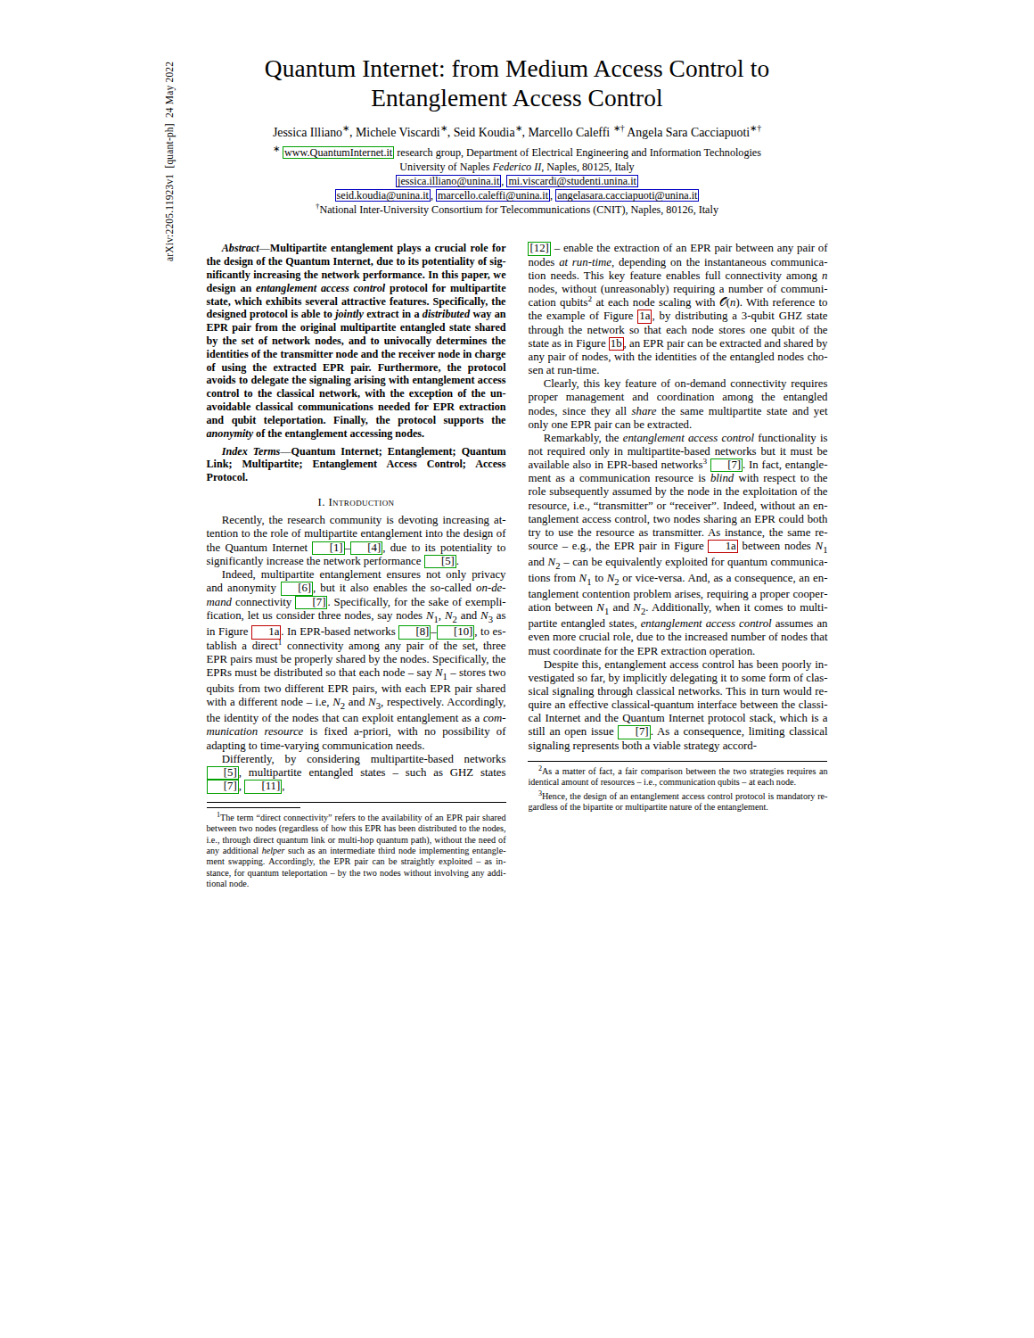arXiv:2205.11923v1 [quant-ph] 24 May 2022
Quantum Internet: from Medium Access Control to
Entanglement Access Control
Jessica Illiano∗, Michele Viscardi∗, Seid Koudia∗, Marcello Caleffi ∗† Angela Sara Cacciapuoti∗†
∗ www.QuantumInternet.it research group, Department of Electrical Engineering and Information Technologies
University of Naples Federico II, Naples, 80125, Italy
jessica.illiano@unina.it, mi.viscardi@studenti.unina.it
seid.koudia@unina.it, marcello.caleffi@unina.it, angelasara.cacciapuoti@unina.it
†National Inter-University Consortium for Telecommunications (CNIT), Naples, 80126, Italy
Abstract—Multipartite entanglement plays a crucial role for the design of the Quantum Internet, due to its potentiality of significantly increasing the network performance. In this paper, we design an entanglement access control protocol for multipartite state, which exhibits several attractive features. Specifically, the designed protocol is able to jointly extract in a distributed way an EPR pair from the original multipartite entangled state shared by the set of network nodes, and to univocally determines the identities of the transmitter node and the receiver node in charge of using the extracted EPR pair. Furthermore, the protocol avoids to delegate the signaling arising with entanglement access control to the classical network, with the exception of the unavoidable classical communications needed for EPR extraction and qubit teleportation. Finally, the protocol supports the anonymity of the entanglement accessing nodes.
Index Terms—Quantum Internet; Entanglement; Quantum Link; Multipartite; Entanglement Access Control; Access Protocol.
I. Introduction
Recently, the research community is devoting increasing attention to the role of multipartite entanglement into the design of the Quantum Internet [1]–[4], due to its potentiality to significantly increase the network performance [5].
Indeed, multipartite entanglement ensures not only privacy and anonymity [6], but it also enables the so-called on-demand connectivity [7]. Specifically, for the sake of exemplification, let us consider three nodes, say nodes N1, N2 and N3 as in Figure 1a. In EPR-based networks [8]–[10], to establish a direct1 connectivity among any pair of the set, three EPR pairs must be properly shared by the nodes. Specifically, the EPRs must be distributed so that each node – say N1 – stores two qubits from two different EPR pairs, with each EPR pair shared with a different node – i.e, N2 and N3, respectively. Accordingly, the identity of the nodes that can exploit entanglement as a communication resource is fixed a-priori, with no possibility of adapting to time-varying communication needs.
Differently, by considering multipartite-based networks [5], multipartite entangled states – such as GHZ states [7], [11],
1The term “direct connectivity” refers to the availability of an EPR pair shared between two nodes (regardless of how this EPR has been distributed to the nodes, i.e., through direct quantum link or multi-hop quantum path), without the need of any additional helper such as an intermediate third node implementing entanglement swapping. Accordingly, the EPR pair can be straightly exploited – as instance, for quantum teleportation – by the two nodes without involving any additional node.
[12] – enable the extraction of an EPR pair between any pair of nodes at run-time, depending on the instantaneous communication needs. This key feature enables full connectivity among n nodes, without (unreasonably) requiring a number of communication qubits2 at each node scaling with 𝒪(n). With reference to the example of Figure 1a, by distributing a 3-qubit GHZ state through the network so that each node stores one qubit of the state as in Figure 1b, an EPR pair can be extracted and shared by any pair of nodes, with the identities of the entangled nodes chosen at run-time.
Clearly, this key feature of on-demand connectivity requires proper management and coordination among the entangled nodes, since they all share the same multipartite state and yet only one EPR pair can be extracted.
Remarkably, the entanglement access control functionality is not required only in multipartite-based networks but it must be available also in EPR-based networks3 [7]. In fact, entanglement as a communication resource is blind with respect to the role subsequently assumed by the node in the exploitation of the resource, i.e., “transmitter” or “receiver”. Indeed, without an entanglement access control, two nodes sharing an EPR could both try to use the resource as transmitter. As instance, the same resource – e.g., the EPR pair in Figure 1a between nodes N1 and N2 – can be equivalently exploited for quantum communications from N1 to N2 or vice-versa. And, as a consequence, an entanglement contention problem arises, requiring a proper cooperation between N1 and N2. Additionally, when it comes to multipartite entangled states, entanglement access control assumes an even more crucial role, due to the increased number of nodes that must coordinate for the EPR extraction operation.
Despite this, entanglement access control has been poorly investigated so far, by implicitly delegating it to some form of classical signaling through classical networks. This in turn would require an effective classical-quantum interface between the classical Internet and the Quantum Internet protocol stack, which is a still an open issue [7]. As a consequence, limiting classical signaling represents both a viable strategy accord-
2As a matter of fact, a fair comparison between the two strategies requires an identical amount of resources – i.e., communication qubits – at each node.
3Hence, the design of an entanglement access control protocol is mandatory regardless of the bipartite or multipartite nature of the entanglement.